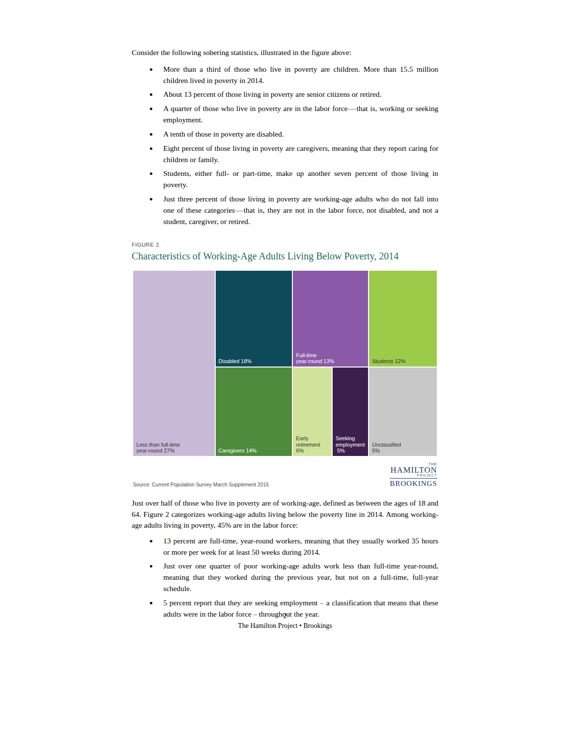Consider the following sobering statistics, illustrated in the figure above:
More than a third of those who live in poverty are children. More than 15.5 million children lived in poverty in 2014.
About 13 percent of those living in poverty are senior citizens or retired.
A quarter of those who live in poverty are in the labor force — that is, working or seeking employment.
A tenth of those in poverty are disabled.
Eight percent of those living in poverty are caregivers, meaning that they report caring for children or family.
Students, either full- or part-time, make up another seven percent of those living in poverty.
Just three percent of those living in poverty are working-age adults who do not fall into one of these categories — that is, they are not in the labor force, not disabled, and not a student, caregiver, or retired.
FIGURE 2.
Characteristics of Working-Age Adults Living Below Poverty, 2014
Less than full-time
year-round 27%
Disabled 18%
Caregivers 14%
Full-time
year-round 13%
Early retirement
6%
Seeking
employment
5%
Students 12%
Unclassified
5%
Source: Current Population Survey March Supplement 2015
THE HAMILTON PROJECT
BROOKINGS
Just over half of those who live in poverty are of working-age, defined as between the ages of 18 and 64. Figure 2 categorizes working-age adults living below the poverty line in 2014. Among working-age adults living in poverty, 45% are in the labor force:
13 percent are full-time, year-round workers, meaning that they usually worked 35 hours or more per week for at least 50 weeks during 2014.
Just over one quarter of poor working-age adults work less than full-time year-round, meaning that they worked during the previous year, but not on a full-time, full-year schedule.
5 percent report that they are seeking employment – a classification that means that these adults were in the labor force – throughout the year.
2
The Hamilton Project • Brookings